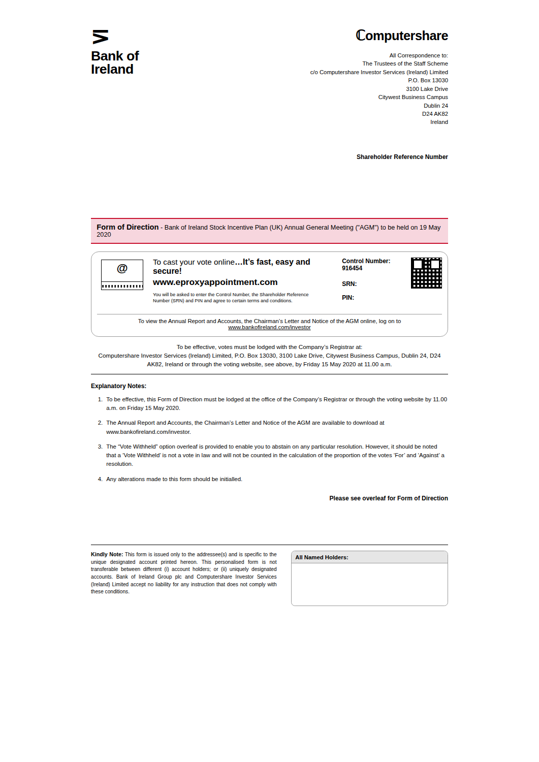⋝
Bank of
Ireland
ℂomputershare
All Correspondence to:
The Trustees of the Staff Scheme
c/o Computershare Investor Services (Ireland) Limited
P.O. Box 13030
3100 Lake Drive
Citywest Business Campus
Dublin 24
D24 AK82
Ireland
Shareholder Reference Number
Form of Direction - Bank of Ireland Stock Incentive Plan (UK) Annual General Meeting ("AGM") to be held on 19 May 2020
@
To cast your vote online…It’s fast, easy and secure!
www.eproxyappointment.com
You will be asked to enter the Control Number, the Shareholder Reference Number (SRN) and PIN and agree to certain terms and conditions.
Control Number: 916454
SRN:
PIN:
To view the Annual Report and Accounts, the Chairman’s Letter and Notice of the AGM online, log on to www.bankofireland.com/investor
To be effective, votes must be lodged with the Company’s Registrar at:
Computershare Investor Services (Ireland) Limited, P.O. Box 13030, 3100 Lake Drive, Citywest Business Campus, Dublin 24, D24 AK82, Ireland or through the voting website, see above, by Friday 15 May 2020 at 11.00 a.m.
Explanatory Notes:
To be effective, this Form of Direction must be lodged at the office of the Company’s Registrar or through the voting website by 11.00 a.m. on Friday 15 May 2020.
The Annual Report and Accounts, the Chairman’s Letter and Notice of the AGM are available to download at www.bankofireland.com/investor.
The “Vote Withheld” option overleaf is provided to enable you to abstain on any particular resolution. However, it should be noted that a ‘Vote Withheld’ is not a vote in law and will not be counted in the calculation of the proportion of the votes ‘For’ and ‘Against’ a resolution.
Any alterations made to this form should be initialled.
Please see overleaf for Form of Direction
Kindly Note: This form is issued only to the addressee(s) and is specific to the unique designated account printed hereon. This personalised form is not transferable between different (i) account holders; or (ii) uniquely designated accounts. Bank of Ireland Group plc and Computershare Investor Services (Ireland) Limited accept no liability for any instruction that does not comply with these conditions.
All Named Holders: